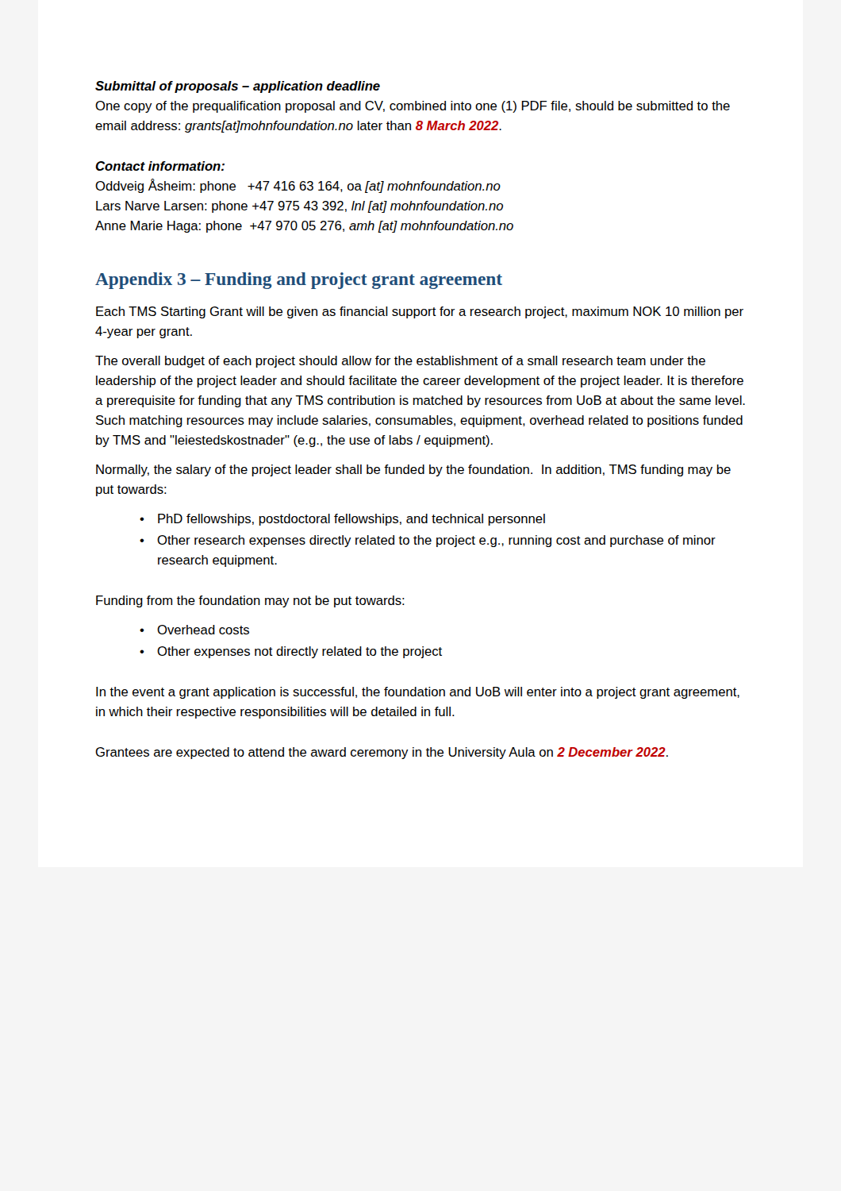Submittal of proposals – application deadline
One copy of the prequalification proposal and CV, combined into one (1) PDF file, should be submitted to the email address: grants[at]mohnfoundation.no later than 8 March 2022.
Contact information:
Oddveig Åsheim: phone +47 416 63 164, oa [at] mohnfoundation.no
Lars Narve Larsen: phone +47 975 43 392, lnl [at] mohnfoundation.no
Anne Marie Haga: phone +47 970 05 276, amh [at] mohnfoundation.no
Appendix 3 – Funding and project grant agreement
Each TMS Starting Grant will be given as financial support for a research project, maximum NOK 10 million per 4-year per grant.
The overall budget of each project should allow for the establishment of a small research team under the leadership of the project leader and should facilitate the career development of the project leader. It is therefore a prerequisite for funding that any TMS contribution is matched by resources from UoB at about the same level. Such matching resources may include salaries, consumables, equipment, overhead related to positions funded by TMS and "leiestedskostnader" (e.g., the use of labs / equipment).
Normally, the salary of the project leader shall be funded by the foundation. In addition, TMS funding may be put towards:
PhD fellowships, postdoctoral fellowships, and technical personnel
Other research expenses directly related to the project e.g., running cost and purchase of minor research equipment.
Funding from the foundation may not be put towards:
Overhead costs
Other expenses not directly related to the project
In the event a grant application is successful, the foundation and UoB will enter into a project grant agreement, in which their respective responsibilities will be detailed in full.
Grantees are expected to attend the award ceremony in the University Aula on 2 December 2022.